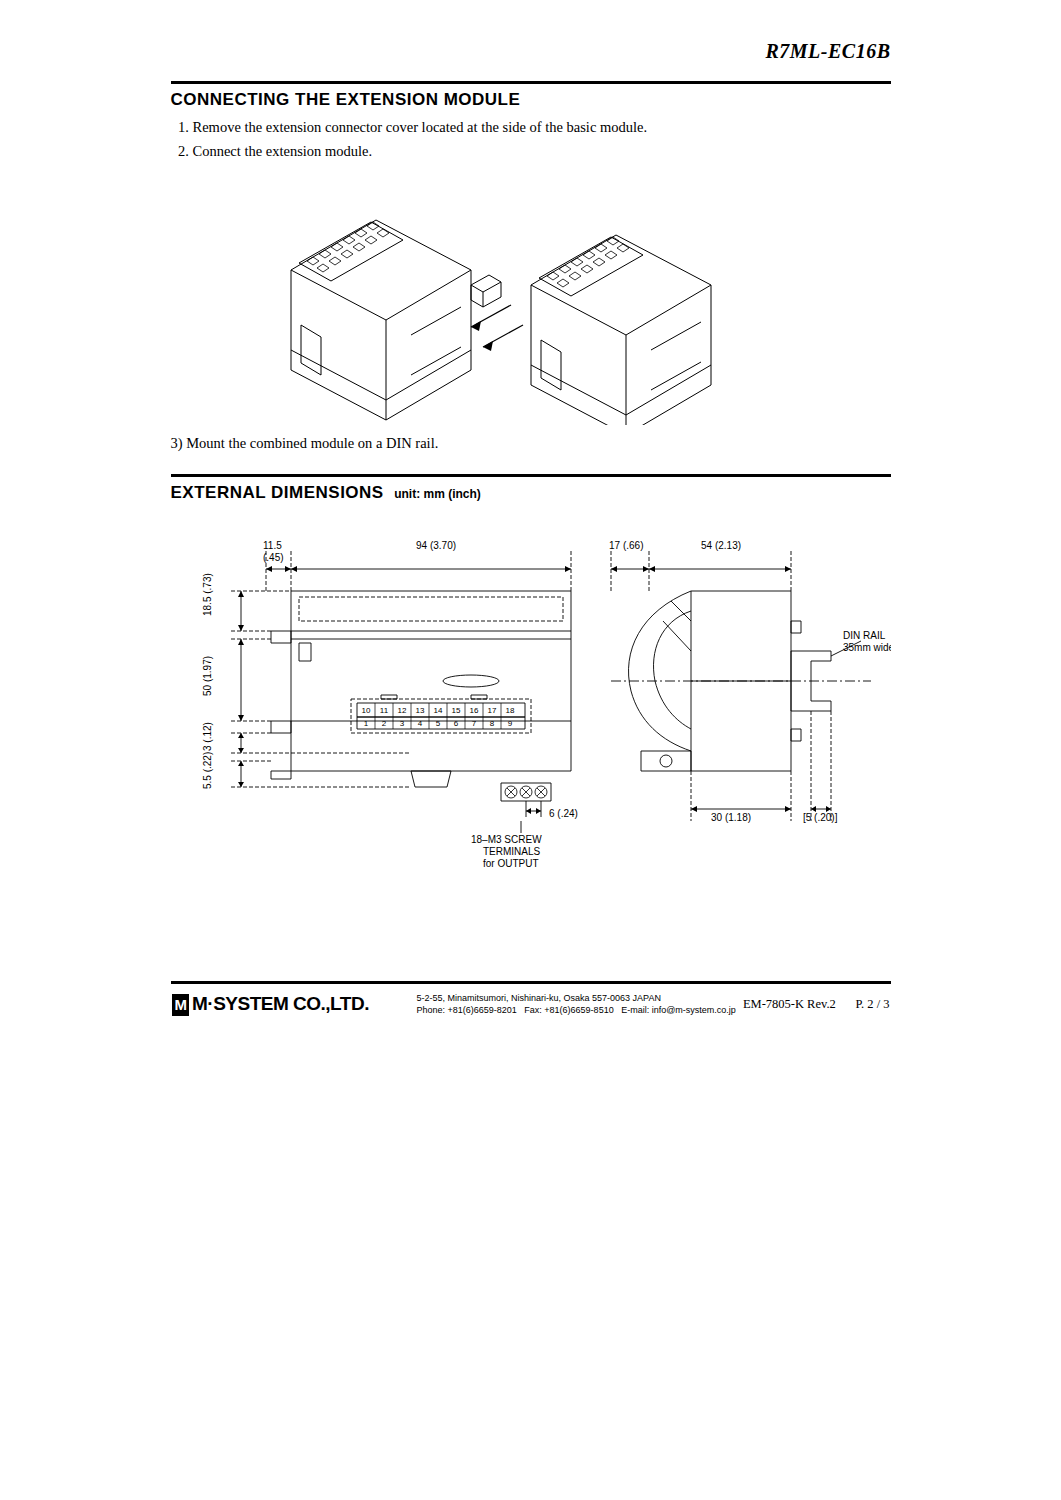R7ML-EC16B
CONNECTING THE EXTENSION MODULE
Remove the extension connector cover located at the side of the basic module.
Connect the extension module.
3) Mount the combined module on a DIN rail.
EXTERNAL DIMENSIONS unit: mm (inch)
11.5 (.45) 94 (3.70) 17 (.66) 54 (2.13) 18.5 (.73) 50 (1.97) 3 (.12) 5.5 (.22) 6 (.24) 18–M3 SCREW TERMINALS for OUTPUT 30 (1.18) [5 (.20)] DIN RAIL 35mm wide 10 11 12 13 14 15 16 17 18 1 2 3 4 5 6 7 8 9
| M M·SYSTEM CO.,LTD. | 5-2-55, Minamitsumori, Nishinari-ku, Osaka 557-0063 JAPAN Phone: +81(6)6659-8201 Fax: +81(6)6659-8510 E-mail: info@m-system.co.jp | EM-7805-K Rev.2 | P. 2 / 3 |